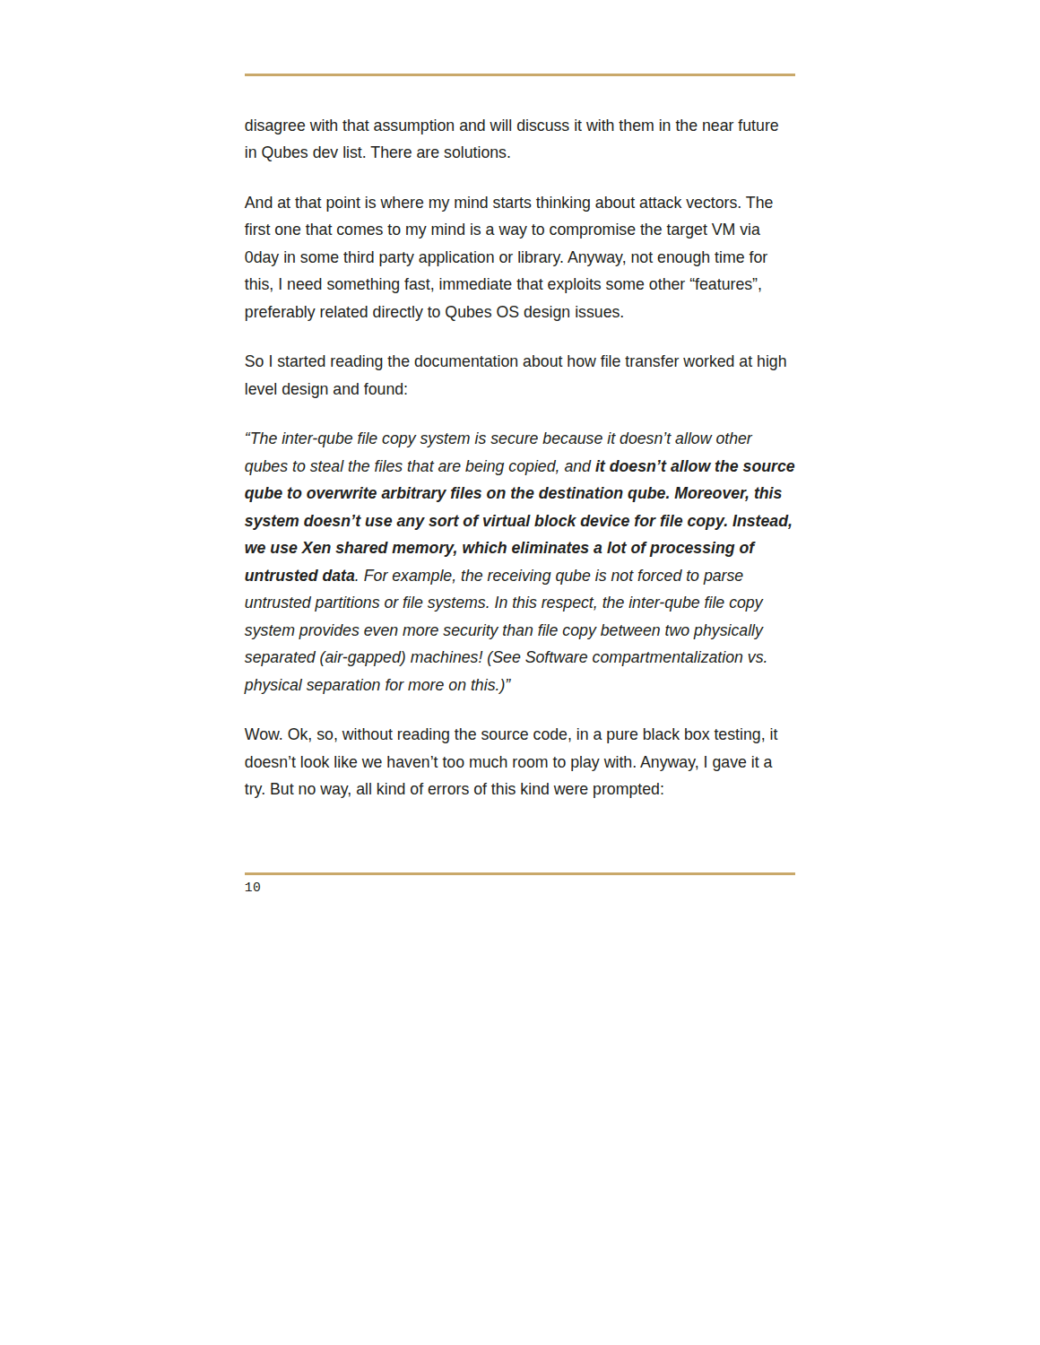disagree with that assumption and will discuss it with them in the near future in Qubes dev list. There are solutions.
And at that point is where my mind starts thinking about attack vectors. The first one that comes to my mind is a way to compromise the target VM via 0day in some third party application or library. Anyway, not enough time for this, I need something fast, immediate that exploits some other “features”, preferably related directly to Qubes OS design issues.
So I started reading the documentation about how file transfer worked at high level design and found:
“The inter-qube file copy system is secure because it doesn’t allow other qubes to steal the files that are being copied, and it doesn’t allow the source qube to overwrite arbitrary files on the destination qube. Moreover, this system doesn’t use any sort of virtual block device for file copy. Instead, we use Xen shared memory, which eliminates a lot of processing of untrusted data. For example, the receiving qube is not forced to parse untrusted partitions or file systems. In this respect, the inter-qube file copy system provides even more security than file copy between two physically separated (air-gapped) machines! (See Software compartmentalization vs. physical separation for more on this.)”
Wow. Ok, so, without reading the source code, in a pure black box testing, it doesn’t look like we haven’t too much room to play with. Anyway, I gave it a try. But no way, all kind of errors of this kind were prompted:
10